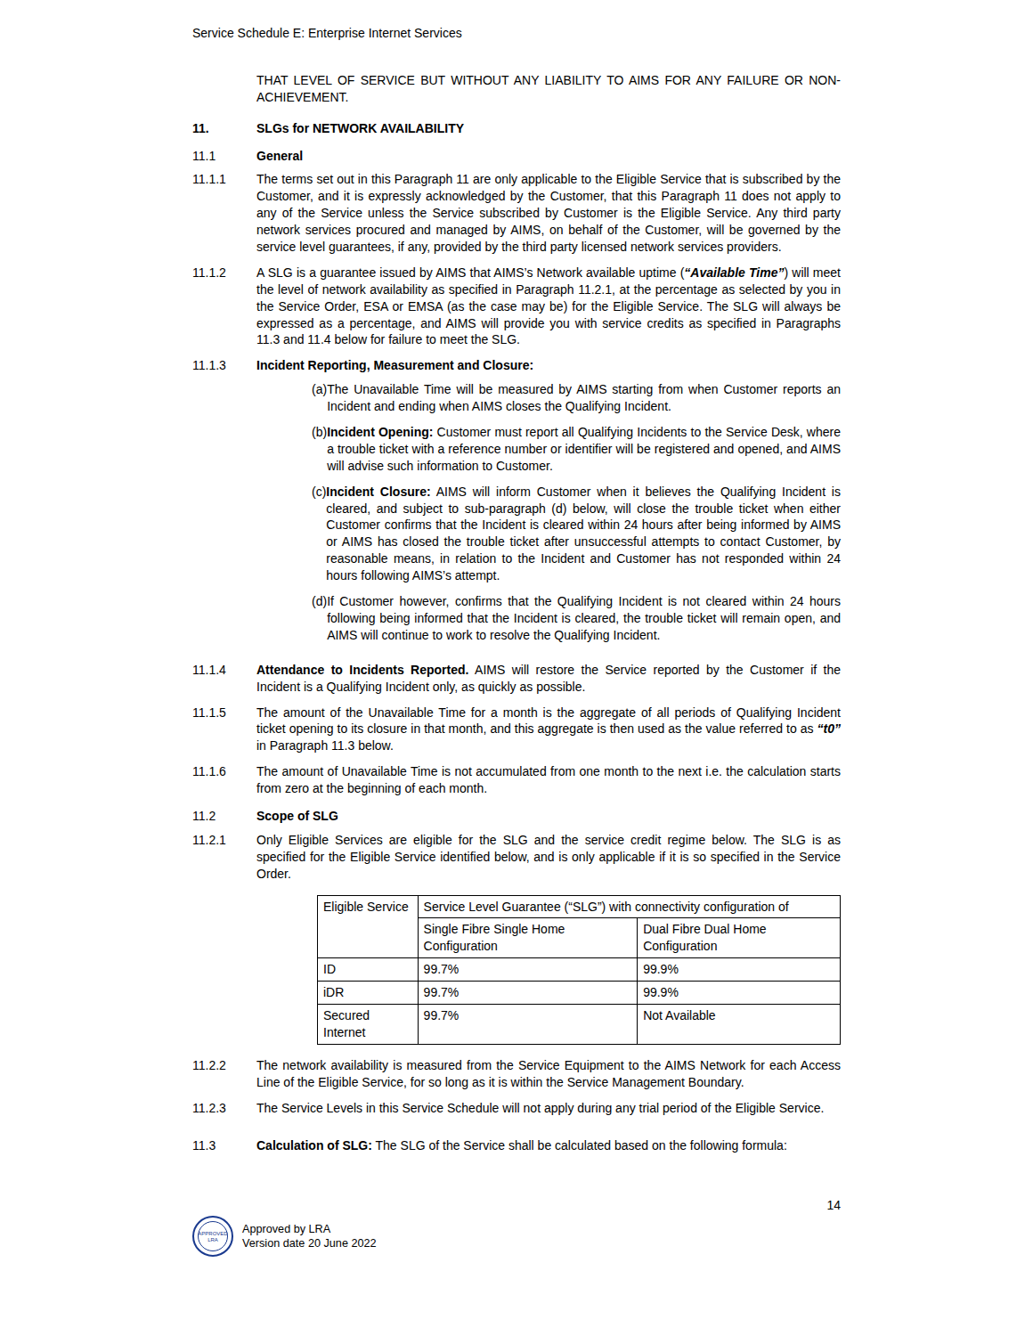Service Schedule E: Enterprise Internet Services
THAT LEVEL OF SERVICE BUT WITHOUT ANY LIABILITY TO AIMS FOR ANY FAILURE OR NON-ACHIEVEMENT.
11.
SLGs for NETWORK AVAILABILITY
11.1
General
11.1.1
The terms set out in this Paragraph 11 are only applicable to the Eligible Service that is subscribed by the Customer, and it is expressly acknowledged by the Customer, that this Paragraph 11 does not apply to any of the Service unless the Service subscribed by Customer is the Eligible Service. Any third party network services procured and managed by AIMS, on behalf of the Customer, will be governed by the service level guarantees, if any, provided by the third party licensed network services providers.
11.1.2
A SLG is a guarantee issued by AIMS that AIMS’s Network available uptime (“Available Time”) will meet the level of network availability as specified in Paragraph 11.2.1, at the percentage as selected by you in the Service Order, ESA or EMSA (as the case may be) for the Eligible Service. The SLG will always be expressed as a percentage, and AIMS will provide you with service credits as specified in Paragraphs 11.3 and 11.4 below for failure to meet the SLG.
11.1.3
Incident Reporting, Measurement and Closure:
(a)
The Unavailable Time will be measured by AIMS starting from when Customer reports an Incident and ending when AIMS closes the Qualifying Incident.
(b)
Incident Opening: Customer must report all Qualifying Incidents to the Service Desk, where a trouble ticket with a reference number or identifier will be registered and opened, and AIMS will advise such information to Customer.
(c)
Incident Closure: AIMS will inform Customer when it believes the Qualifying Incident is cleared, and subject to sub-paragraph (d) below, will close the trouble ticket when either Customer confirms that the Incident is cleared within 24 hours after being informed by AIMS or AIMS has closed the trouble ticket after unsuccessful attempts to contact Customer, by reasonable means, in relation to the Incident and Customer has not responded within 24 hours following AIMS’s attempt.
(d)
If Customer however, confirms that the Qualifying Incident is not cleared within 24 hours following being informed that the Incident is cleared, the trouble ticket will remain open, and AIMS will continue to work to resolve the Qualifying Incident.
11.1.4
Attendance to Incidents Reported. AIMS will restore the Service reported by the Customer if the Incident is a Qualifying Incident only, as quickly as possible.
11.1.5
The amount of the Unavailable Time for a month is the aggregate of all periods of Qualifying Incident ticket opening to its closure in that month, and this aggregate is then used as the value referred to as “t0” in Paragraph 11.3 below.
11.1.6
The amount of Unavailable Time is not accumulated from one month to the next i.e. the calculation starts from zero at the beginning of each month.
11.2
Scope of SLG
11.2.1
Only Eligible Services are eligible for the SLG and the service credit regime below. The SLG is as specified for the Eligible Service identified below, and is only applicable if it is so specified in the Service Order.
| Eligible Service | Service Level Guarantee (“SLG”) with connectivity configuration of |
| Single Fibre Single Home Configuration | Dual Fibre Dual Home Configuration |
| ID | 99.7% | 99.9% |
| iDR | 99.7% | 99.9% |
| Secured Internet | 99.7% | Not Available |
11.2.2
The network availability is measured from the Service Equipment to the AIMS Network for each Access Line of the Eligible Service, for so long as it is within the Service Management Boundary.
11.2.3
The Service Levels in this Service Schedule will not apply during any trial period of the Eligible Service.
11.3
Calculation of SLG: The SLG of the Service shall be calculated based on the following formula:
14
APPROVED
LRA
Approved by LRA
Version date 20 June 2022